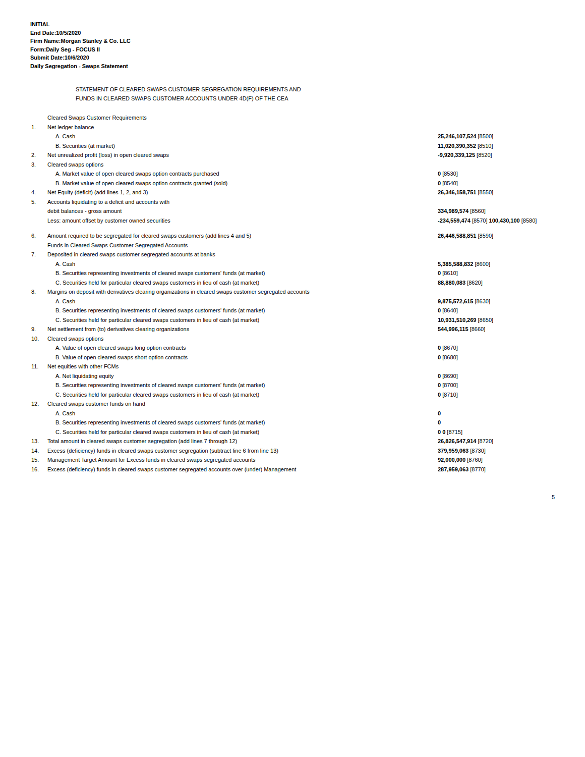INITIAL
End Date:10/5/2020
Firm Name:Morgan Stanley & Co. LLC
Form:Daily Seg - FOCUS II
Submit Date:10/6/2020
Daily Segregation - Swaps Statement
STATEMENT OF CLEARED SWAPS CUSTOMER SEGREGATION REQUIREMENTS AND
FUNDS IN CLEARED SWAPS CUSTOMER ACCOUNTS UNDER 4D(F) OF THE CEA
| | Cleared Swaps Customer Requirements | |
| 1. | Net ledger balance | |
| | A. Cash | 25,246,107,524 [8500] |
| | B. Securities (at market) | 11,020,390,352 [8510] |
| 2. | Net unrealized profit (loss) in open cleared swaps | -9,920,339,125 [8520] |
| 3. | Cleared swaps options | |
| | A. Market value of open cleared swaps option contracts purchased | 0 [8530] |
| | B. Market value of open cleared swaps option contracts granted (sold) | 0 [8540] |
| 4. | Net Equity (deficit) (add lines 1, 2, and 3) | 26,346,158,751 [8550] |
| 5. | Accounts liquidating to a deficit and accounts with | |
| | debit balances - gross amount | 334,989,574 [8560] |
| | Less: amount offset by customer owned securities | -234,559,474 [8570] 100,430,100 [8580] |
| 6. | Amount required to be segregated for cleared swaps customers (add lines 4 and 5) | 26,446,588,851 [8590] |
| | Funds in Cleared Swaps Customer Segregated Accounts | |
| 7. | Deposited in cleared swaps customer segregated accounts at banks | |
| | A. Cash | 5,385,588,832 [8600] |
| | B. Securities representing investments of cleared swaps customers' funds (at market) | 0 [8610] |
| | C. Securities held for particular cleared swaps customers in lieu of cash (at market) | 88,880,083 [8620] |
| 8. | Margins on deposit with derivatives clearing organizations in cleared swaps customer segregated accounts | |
| | A. Cash | 9,875,572,615 [8630] |
| | B. Securities representing investments of cleared swaps customers' funds (at market) | 0 [8640] |
| | C. Securities held for particular cleared swaps customers in lieu of cash (at market) | 10,931,510,269 [8650] |
| 9. | Net settlement from (to) derivatives clearing organizations | 544,996,115 [8660] |
| 10. | Cleared swaps options | |
| | A. Value of open cleared swaps long option contracts | 0 [8670] |
| | B. Value of open cleared swaps short option contracts | 0 [8680] |
| 11. | Net equities with other FCMs | |
| | A. Net liquidating equity | 0 [8690] |
| | B. Securities representing investments of cleared swaps customers' funds (at market) | 0 [8700] |
| | C. Securities held for particular cleared swaps customers in lieu of cash (at market) | 0 [8710] |
| 12. | Cleared swaps customer funds on hand | |
| | A. Cash | 0 |
| | B. Securities representing investments of cleared swaps customers' funds (at market) | 0 |
| | C. Securities held for particular cleared swaps customers in lieu of cash (at market) | 0 0 [8715] |
| 13. | Total amount in cleared swaps customer segregation (add lines 7 through 12) | 26,826,547,914 [8720] |
| 14. | Excess (deficiency) funds in cleared swaps customer segregation (subtract line 6 from line 13) | 379,959,063 [8730] |
| 15. | Management Target Amount for Excess funds in cleared swaps segregated accounts | 92,000,000 [8760] |
| 16. | Excess (deficiency) funds in cleared swaps customer segregated accounts over (under) Management | 287,959,063 [8770] |
5